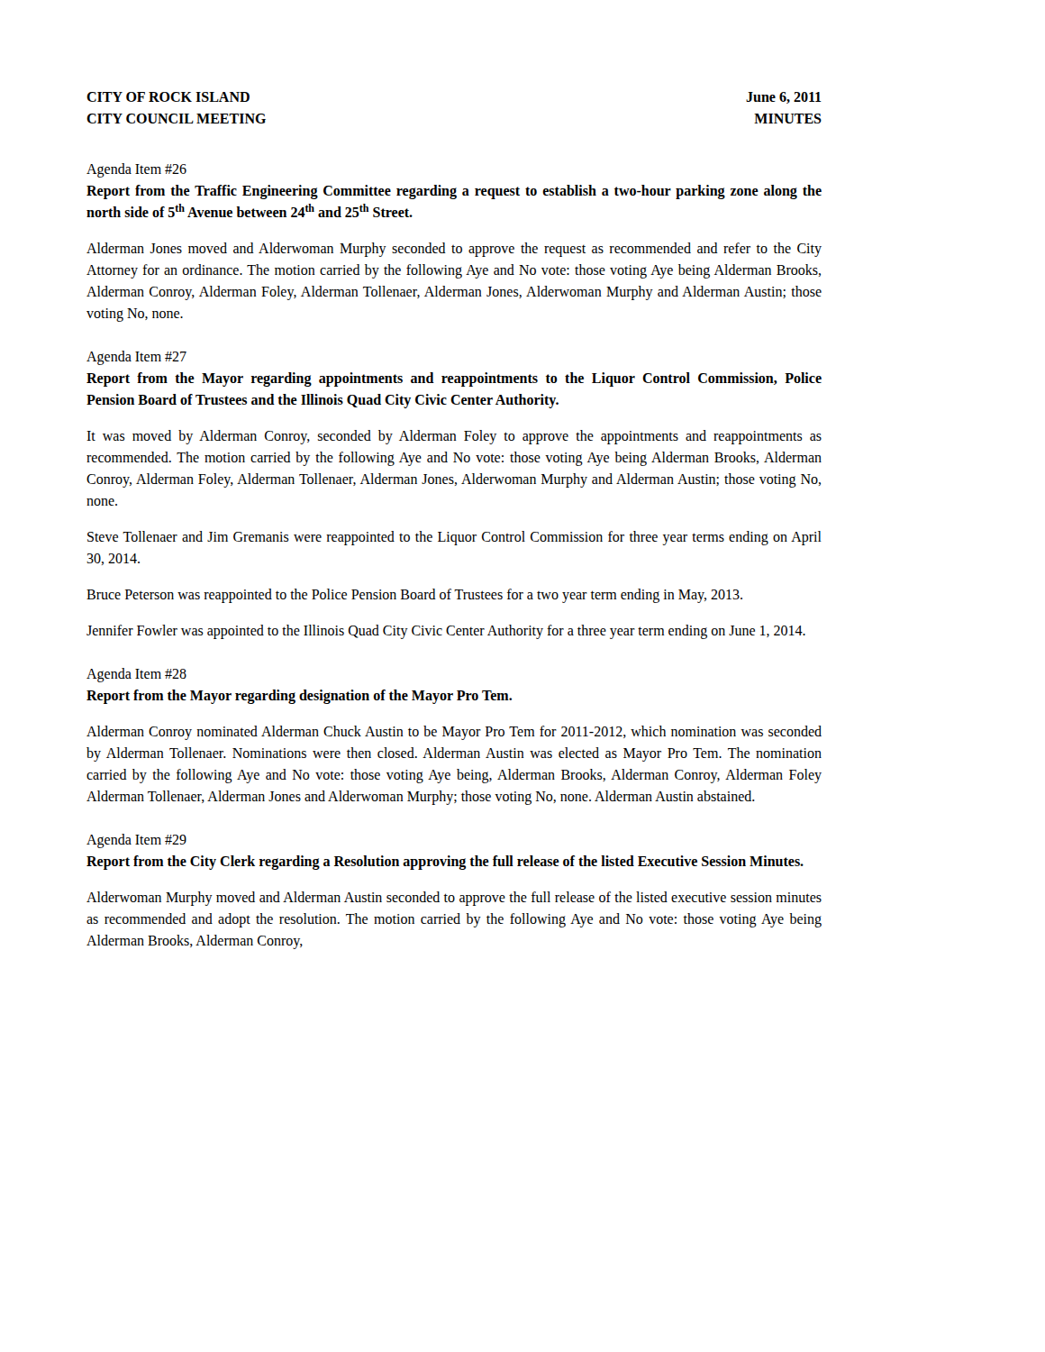| CITY OF ROCK ISLAND | June 6, 2011 |
| CITY COUNCIL MEETING | MINUTES |
Agenda Item #26
Report from the Traffic Engineering Committee regarding a request to establish a two-hour parking zone along the north side of 5th Avenue between 24th and 25th Street.
Alderman Jones moved and Alderwoman Murphy seconded to approve the request as recommended and refer to the City Attorney for an ordinance. The motion carried by the following Aye and No vote: those voting Aye being Alderman Brooks, Alderman Conroy, Alderman Foley, Alderman Tollenaer, Alderman Jones, Alderwoman Murphy and Alderman Austin; those voting No, none.
Agenda Item #27
Report from the Mayor regarding appointments and reappointments to the Liquor Control Commission, Police Pension Board of Trustees and the Illinois Quad City Civic Center Authority.
It was moved by Alderman Conroy, seconded by Alderman Foley to approve the appointments and reappointments as recommended. The motion carried by the following Aye and No vote: those voting Aye being Alderman Brooks, Alderman Conroy, Alderman Foley, Alderman Tollenaer, Alderman Jones, Alderwoman Murphy and Alderman Austin; those voting No, none.
Steve Tollenaer and Jim Gremanis were reappointed to the Liquor Control Commission for three year terms ending on April 30, 2014.
Bruce Peterson was reappointed to the Police Pension Board of Trustees for a two year term ending in May, 2013.
Jennifer Fowler was appointed to the Illinois Quad City Civic Center Authority for a three year term ending on June 1, 2014.
Agenda Item #28
Report from the Mayor regarding designation of the Mayor Pro Tem.
Alderman Conroy nominated Alderman Chuck Austin to be Mayor Pro Tem for 2011-2012, which nomination was seconded by Alderman Tollenaer. Nominations were then closed. Alderman Austin was elected as Mayor Pro Tem. The nomination carried by the following Aye and No vote: those voting Aye being, Alderman Brooks, Alderman Conroy, Alderman Foley Alderman Tollenaer, Alderman Jones and Alderwoman Murphy; those voting No, none. Alderman Austin abstained.
Agenda Item #29
Report from the City Clerk regarding a Resolution approving the full release of the listed Executive Session Minutes.
Alderwoman Murphy moved and Alderman Austin seconded to approve the full release of the listed executive session minutes as recommended and adopt the resolution. The motion carried by the following Aye and No vote: those voting Aye being Alderman Brooks, Alderman Conroy,